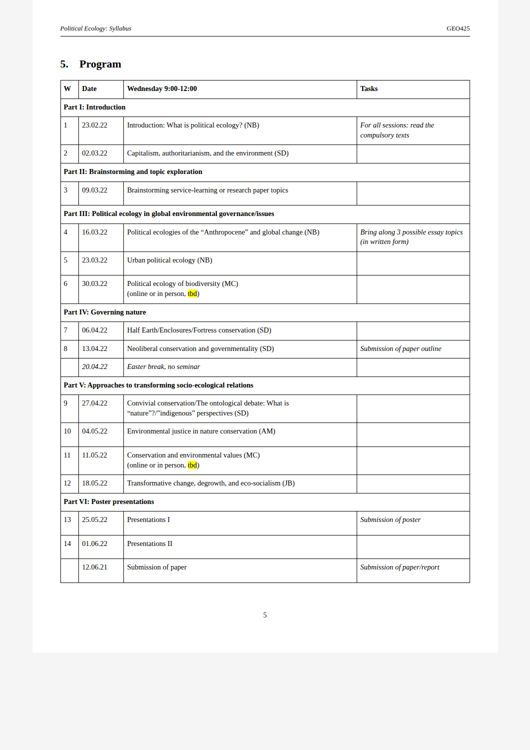Political Ecology: Syllabus GEO425
5. Program
| W | Date | Wednesday 9:00-12:00 | Tasks |
| --- | --- | --- | --- |
| Part I: Introduction |
| 1 | 23.02.22 | Introduction: What is political ecology? (NB) | For all sessions: read the compulsory texts |
| 2 | 02.03.22 | Capitalism, authoritarianism, and the environment (SD) | |
| Part II: Brainstorming and topic exploration |
| 3 | 09.03.22 | Brainstorming service-learning or research paper topics | |
| Part III: Political ecology in global environmental governance/issues |
| 4 | 16.03.22 | Political ecologies of the “Anthropocene” and global change (NB) | Bring along 3 possible essay topics (in written form) |
| 5 | 23.03.22 | Urban political ecology (NB) | |
| 6 | 30.03.22 | Political ecology of biodiversity (MC) (online or in person, tbd ) | |
| Part IV: Governing nature |
| 7 | 06.04.22 | Half Earth/Enclosures/Fortress conservation (SD) | |
| 8 | 13.04.22 | Neoliberal conservation and governmentality (SD) | Submission of paper outline |
| | 20.04.22 | Easter break, no seminar | |
| Part V: Approaches to transforming socio-ecological relations |
| 9 | 27.04.22 | Convivial conservation/The ontological debate: What is “nature”?/”indigenous” perspectives (SD) | |
| 10 | 04.05.22 | Environmental justice in nature conservation (AM) | |
| 11 | 11.05.22 | Conservation and environmental values (MC) (online or in person, tbd ) | |
| 12 | 18.05.22 | Transformative change, degrowth, and eco-socialism (JB) | |
| Part VI: Poster presentations |
| 13 | 25.05.22 | Presentations I | Submission of poster |
| 14 | 01.06.22 | Presentations II | |
| | 12.06.21 | Submission of paper | Submission of paper/report |
5